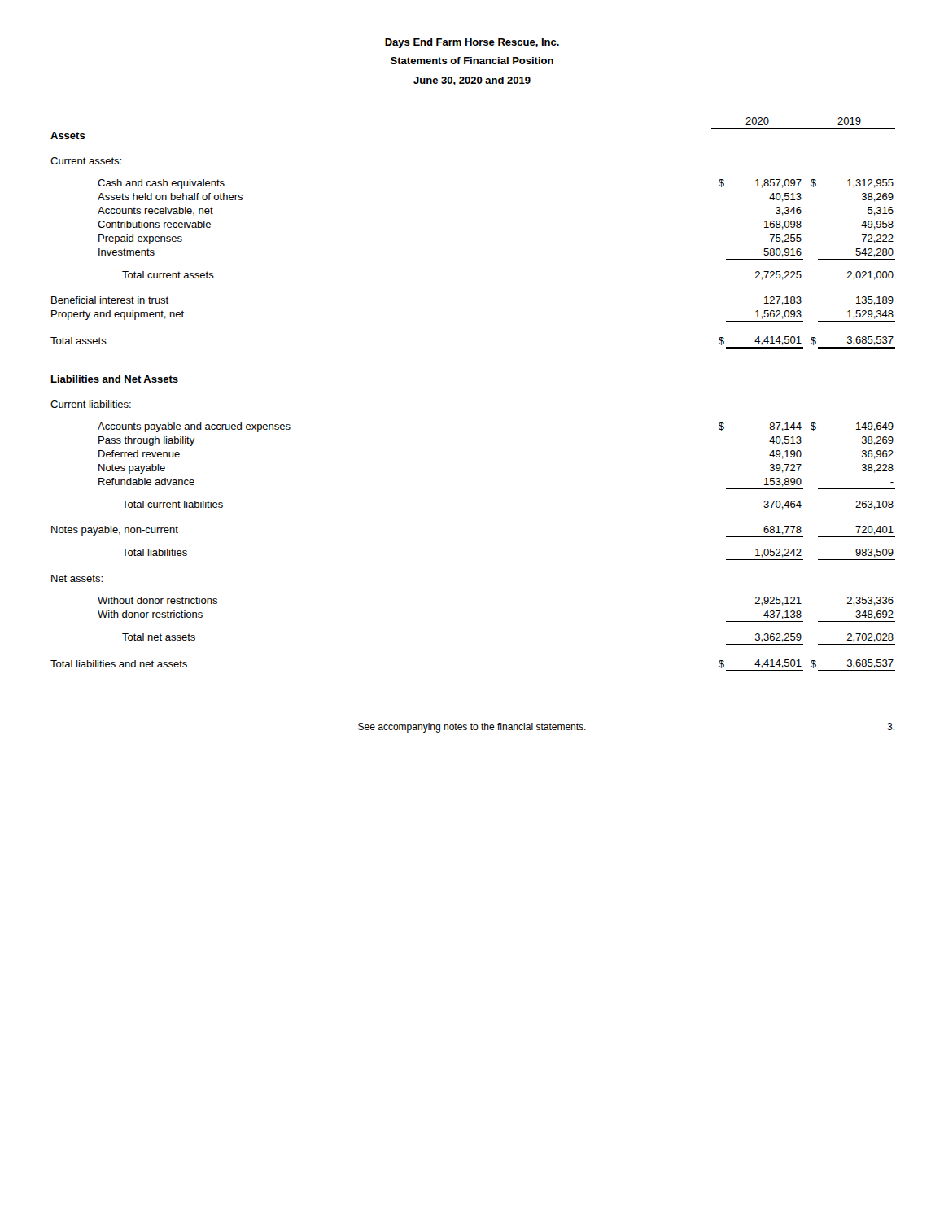Days End Farm Horse Rescue, Inc.
Statements of Financial Position
June 30, 2020 and 2019
| | | 2020 | 2019 |
| Assets | |
| Current assets: | |
| Cash and cash equivalents | | $ | 1,857,097 | $ | 1,312,955 |
| Assets held on behalf of others | | | 40,513 | | 38,269 |
| Accounts receivable, net | | | 3,346 | | 5,316 |
| Contributions receivable | | | 168,098 | | 49,958 |
| Prepaid expenses | | | 75,255 | | 72,222 |
| Investments | | | 580,916 | | 542,280 |
| Total current assets | | | 2,725,225 | | 2,021,000 |
| Beneficial interest in trust | | | 127,183 | | 135,189 |
| Property and equipment, net | | | 1,562,093 | | 1,529,348 |
| Total assets | | $ | 4,414,501 | $ | 3,685,537 |
| Liabilities and Net Assets | |
| Current liabilities: | |
| Accounts payable and accrued expenses | | $ | 87,144 | $ | 149,649 |
| Pass through liability | | | 40,513 | | 38,269 |
| Deferred revenue | | | 49,190 | | 36,962 |
| Notes payable | | | 39,727 | | 38,228 |
| Refundable advance | | | 153,890 | | - |
| Total current liabilities | | | 370,464 | | 263,108 |
| Notes payable, non-current | | | 681,778 | | 720,401 |
| Total liabilities | | | 1,052,242 | | 983,509 |
| Net assets: | |
| Without donor restrictions | | | 2,925,121 | | 2,353,336 |
| With donor restrictions | | | 437,138 | | 348,692 |
| Total net assets | | | 3,362,259 | | 2,702,028 |
| Total liabilities and net assets | | $ | 4,414,501 | $ | 3,685,537 |
See accompanying notes to the financial statements. 3.